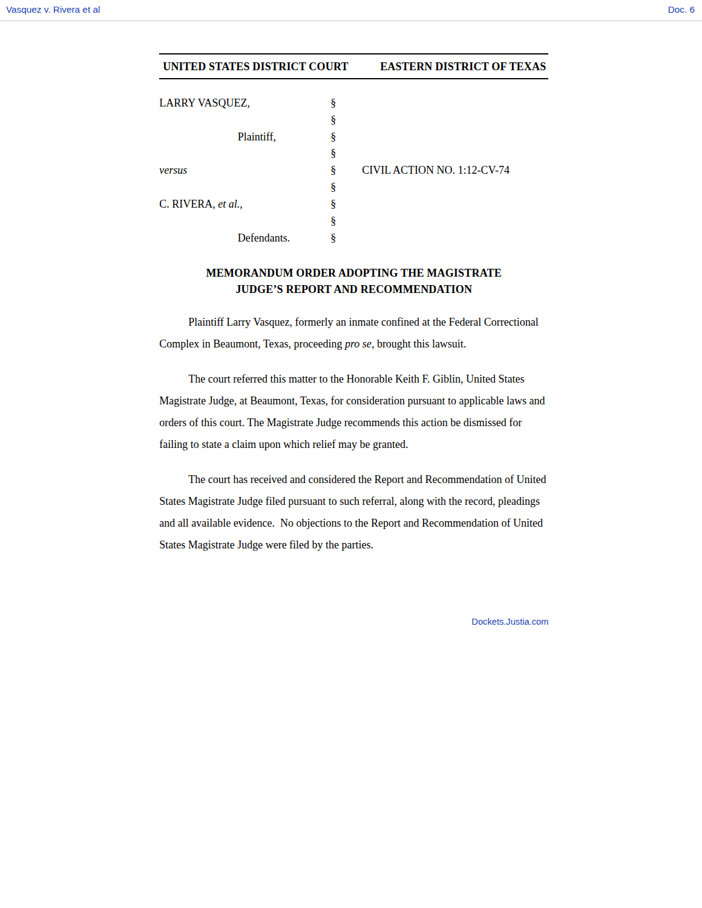Vasquez v. Rivera et al Doc. 6
UNITED STATES DISTRICT COURT EASTERN DISTRICT OF TEXAS
| LARRY VASQUEZ, | § | |
| | § | |
| Plaintiff, | § | |
| | § | |
| versus | § | CIVIL ACTION NO. 1:12-CV-74 |
| | § | |
| C. RIVERA, et al. , | § | |
| | § | |
| Defendants. | § | |
MEMORANDUM ORDER ADOPTING THE MAGISTRATE
JUDGE’S REPORT AND RECOMMENDATION
Plaintiff Larry Vasquez, formerly an inmate confined at the Federal Correctional Complex in Beaumont, Texas, proceeding pro se, brought this lawsuit.
The court referred this matter to the Honorable Keith F. Giblin, United States Magistrate Judge, at Beaumont, Texas, for consideration pursuant to applicable laws and orders of this court. The Magistrate Judge recommends this action be dismissed for failing to state a claim upon which relief may be granted.
The court has received and considered the Report and Recommendation of United States Magistrate Judge filed pursuant to such referral, along with the record, pleadings and all available evidence. No objections to the Report and Recommendation of United States Magistrate Judge were filed by the parties.
Dockets.Justia.com